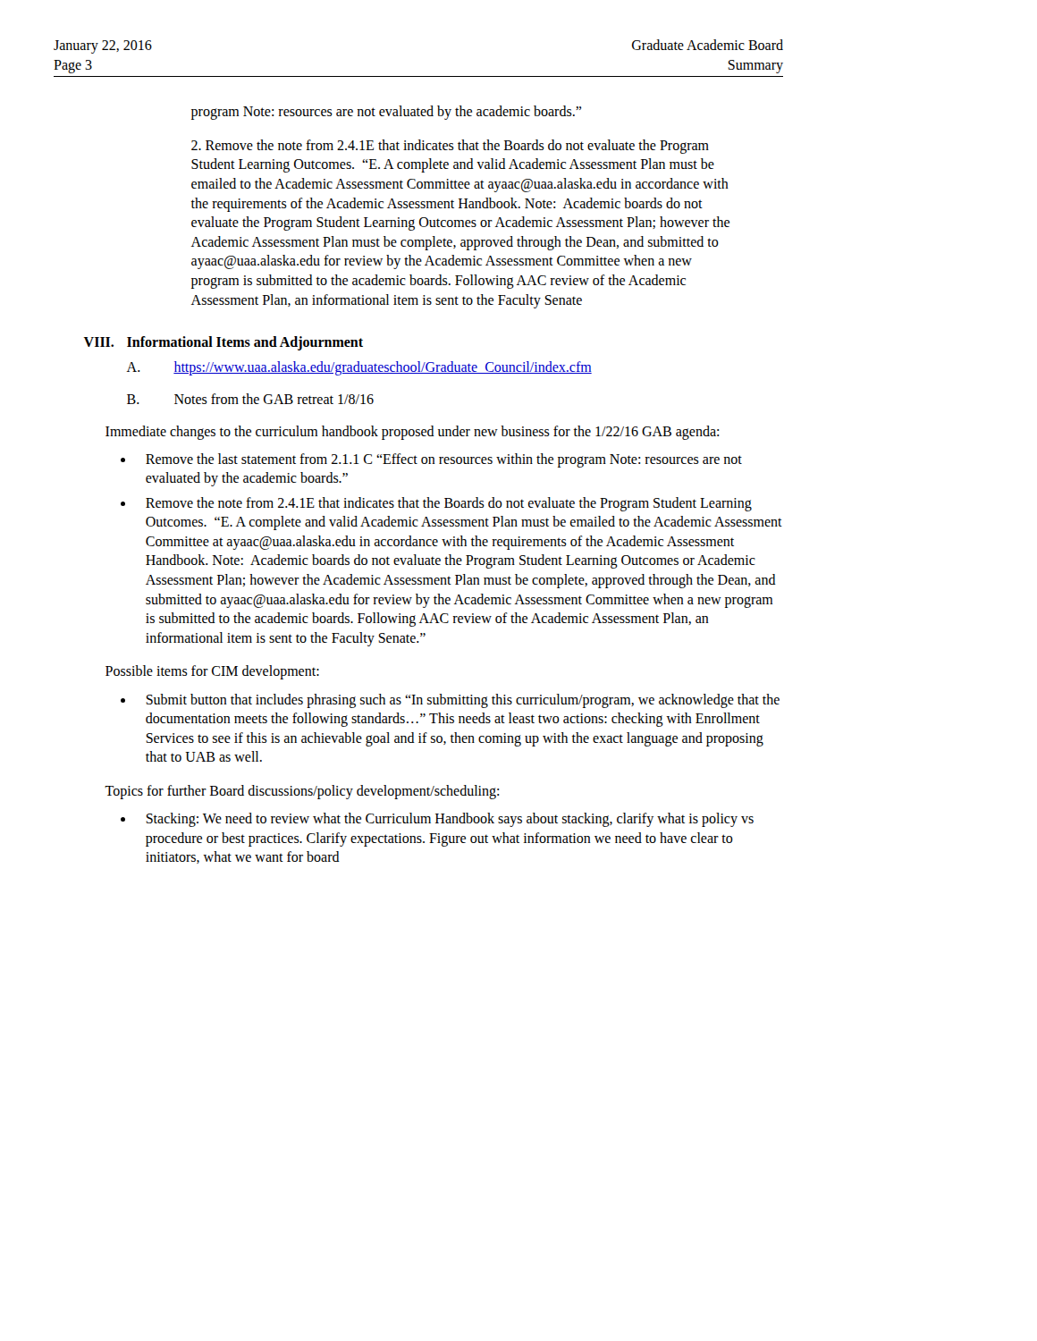January 22, 2016 Page 3
Graduate Academic Board Summary
program Note: resources are not evaluated by the academic boards.”
2. Remove the note from 2.4.1E that indicates that the Boards do not evaluate the Program Student Learning Outcomes. “E. A complete and valid Academic Assessment Plan must be emailed to the Academic Assessment Committee at ayaac@uaa.alaska.edu in accordance with the requirements of the Academic Assessment Handbook. Note: Academic boards do not evaluate the Program Student Learning Outcomes or Academic Assessment Plan; however the Academic Assessment Plan must be complete, approved through the Dean, and submitted to ayaac@uaa.alaska.edu for review by the Academic Assessment Committee when a new program is submitted to the academic boards. Following AAC review of the Academic Assessment Plan, an informational item is sent to the Faculty Senate
VIII. Informational Items and Adjournment
A. https://www.uaa.alaska.edu/graduateschool/Graduate_Council/index.cfm
B. Notes from the GAB retreat 1/8/16
Immediate changes to the curriculum handbook proposed under new business for the 1/22/16 GAB agenda:
Remove the last statement from 2.1.1 C “Effect on resources within the program Note: resources are not evaluated by the academic boards.”
Remove the note from 2.4.1E that indicates that the Boards do not evaluate the Program Student Learning Outcomes. “E. A complete and valid Academic Assessment Plan must be emailed to the Academic Assessment Committee at ayaac@uaa.alaska.edu in accordance with the requirements of the Academic Assessment Handbook. Note: Academic boards do not evaluate the Program Student Learning Outcomes or Academic Assessment Plan; however the Academic Assessment Plan must be complete, approved through the Dean, and submitted to ayaac@uaa.alaska.edu for review by the Academic Assessment Committee when a new program is submitted to the academic boards. Following AAC review of the Academic Assessment Plan, an informational item is sent to the Faculty Senate.”
Possible items for CIM development:
Submit button that includes phrasing such as “In submitting this curriculum/program, we acknowledge that the documentation meets the following standards…” This needs at least two actions: checking with Enrollment Services to see if this is an achievable goal and if so, then coming up with the exact language and proposing that to UAB as well.
Topics for further Board discussions/policy development/scheduling:
Stacking: We need to review what the Curriculum Handbook says about stacking, clarify what is policy vs procedure or best practices. Clarify expectations. Figure out what information we need to have clear to initiators, what we want for board